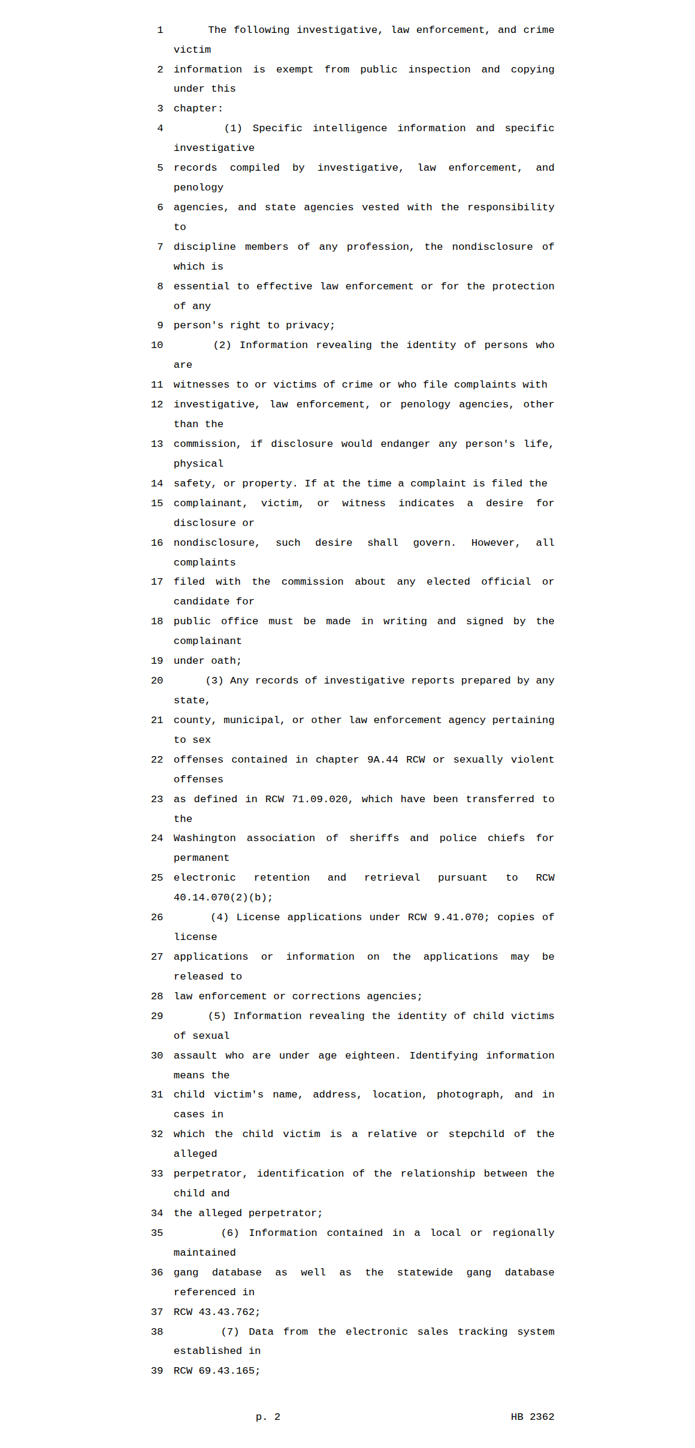The following investigative, law enforcement, and crime victim
information is exempt from public inspection and copying under this
chapter:
(1) Specific intelligence information and specific investigative
records compiled by investigative, law enforcement, and penology
agencies, and state agencies vested with the responsibility to
discipline members of any profession, the nondisclosure of which is
essential to effective law enforcement or for the protection of any
person's right to privacy;
(2) Information revealing the identity of persons who are
witnesses to or victims of crime or who file complaints with
investigative, law enforcement, or penology agencies, other than the
commission, if disclosure would endanger any person's life, physical
safety, or property. If at the time a complaint is filed the
complainant, victim, or witness indicates a desire for disclosure or
nondisclosure, such desire shall govern. However, all complaints
filed with the commission about any elected official or candidate for
public office must be made in writing and signed by the complainant
under oath;
(3) Any records of investigative reports prepared by any state,
county, municipal, or other law enforcement agency pertaining to sex
offenses contained in chapter 9A.44 RCW or sexually violent offenses
as defined in RCW 71.09.020, which have been transferred to the
Washington association of sheriffs and police chiefs for permanent
electronic retention and retrieval pursuant to RCW 40.14.070(2)(b);
(4) License applications under RCW 9.41.070; copies of license
applications or information on the applications may be released to
law enforcement or corrections agencies;
(5) Information revealing the identity of child victims of sexual
assault who are under age eighteen. Identifying information means the
child victim's name, address, location, photograph, and in cases in
which the child victim is a relative or stepchild of the alleged
perpetrator, identification of the relationship between the child and
the alleged perpetrator;
(6) Information contained in a local or regionally maintained
gang database as well as the statewide gang database referenced in
RCW 43.43.762;
(7) Data from the electronic sales tracking system established in
RCW 69.43.165;
p. 2 HB 2362